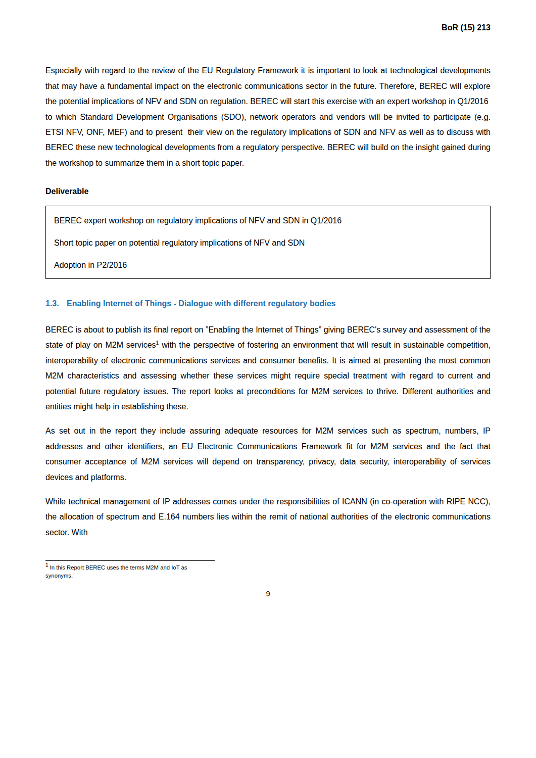BoR (15) 213
Especially with regard to the review of the EU Regulatory Framework it is important to look at technological developments that may have a fundamental impact on the electronic communications sector in the future. Therefore, BEREC will explore the potential implications of NFV and SDN on regulation. BEREC will start this exercise with an expert workshop in Q1/2016 to which Standard Development Organisations (SDO), network operators and vendors will be invited to participate (e.g. ETSI NFV, ONF, MEF) and to present their view on the regulatory implications of SDN and NFV as well as to discuss with BEREC these new technological developments from a regulatory perspective. BEREC will build on the insight gained during the workshop to summarize them in a short topic paper.
Deliverable
BEREC expert workshop on regulatory implications of NFV and SDN in Q1/2016
Short topic paper on potential regulatory implications of NFV and SDN
Adoption in P2/2016
1.3. Enabling Internet of Things - Dialogue with different regulatory bodies
BEREC is about to publish its final report on ”Enabling the Internet of Things” giving BEREC's survey and assessment of the state of play on M2M services1 with the perspective of fostering an environment that will result in sustainable competition, interoperability of electronic communications services and consumer benefits. It is aimed at presenting the most common M2M characteristics and assessing whether these services might require special treatment with regard to current and potential future regulatory issues. The report looks at preconditions for M2M services to thrive. Different authorities and entities might help in establishing these.
As set out in the report they include assuring adequate resources for M2M services such as spectrum, numbers, IP addresses and other identifiers, an EU Electronic Communications Framework fit for M2M services and the fact that consumer acceptance of M2M services will depend on transparency, privacy, data security, interoperability of services devices and platforms.
While technical management of IP addresses comes under the responsibilities of ICANN (in co-operation with RIPE NCC), the allocation of spectrum and E.164 numbers lies within the remit of national authorities of the electronic communications sector. With
1 In this Report BEREC uses the terms M2M and IoT as synonyms.
9